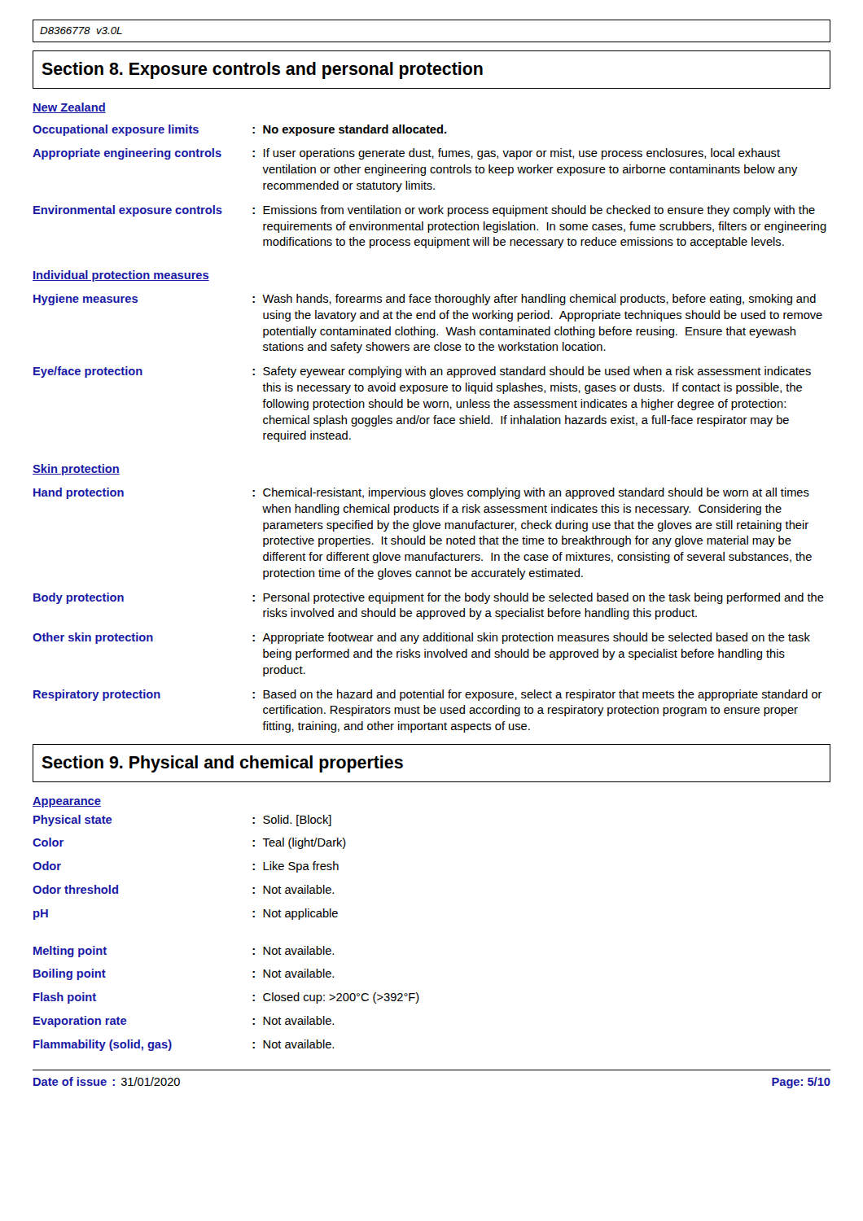D8366778 v3.0L
Section 8. Exposure controls and personal protection
New Zealand
| Occupational exposure limits | : | No exposure standard allocated. |
| Appropriate engineering controls | : | If user operations generate dust, fumes, gas, vapor or mist, use process enclosures, local exhaust ventilation or other engineering controls to keep worker exposure to airborne contaminants below any recommended or statutory limits. |
| Environmental exposure controls | : | Emissions from ventilation or work process equipment should be checked to ensure they comply with the requirements of environmental protection legislation. In some cases, fume scrubbers, filters or engineering modifications to the process equipment will be necessary to reduce emissions to acceptable levels. |
Individual protection measures
| Hygiene measures | : | Wash hands, forearms and face thoroughly after handling chemical products, before eating, smoking and using the lavatory and at the end of the working period. Appropriate techniques should be used to remove potentially contaminated clothing. Wash contaminated clothing before reusing. Ensure that eyewash stations and safety showers are close to the workstation location. |
| Eye/face protection | : | Safety eyewear complying with an approved standard should be used when a risk assessment indicates this is necessary to avoid exposure to liquid splashes, mists, gases or dusts. If contact is possible, the following protection should be worn, unless the assessment indicates a higher degree of protection: chemical splash goggles and/or face shield. If inhalation hazards exist, a full-face respirator may be required instead. |
Skin protection
| Hand protection | : | Chemical-resistant, impervious gloves complying with an approved standard should be worn at all times when handling chemical products if a risk assessment indicates this is necessary. Considering the parameters specified by the glove manufacturer, check during use that the gloves are still retaining their protective properties. It should be noted that the time to breakthrough for any glove material may be different for different glove manufacturers. In the case of mixtures, consisting of several substances, the protection time of the gloves cannot be accurately estimated. |
| Body protection | : | Personal protective equipment for the body should be selected based on the task being performed and the risks involved and should be approved by a specialist before handling this product. |
| Other skin protection | : | Appropriate footwear and any additional skin protection measures should be selected based on the task being performed and the risks involved and should be approved by a specialist before handling this product. |
| Respiratory protection | : | Based on the hazard and potential for exposure, select a respirator that meets the appropriate standard or certification. Respirators must be used according to a respiratory protection program to ensure proper fitting, training, and other important aspects of use. |
Section 9. Physical and chemical properties
Appearance
| Physical state | : | Solid. [Block] |
| Color | : | Teal (light/Dark) |
| Odor | : | Like Spa fresh |
| Odor threshold | : | Not available. |
| pH | : | Not applicable |
| Melting point | : | Not available. |
| Boiling point | : | Not available. |
| Flash point | : | Closed cup: >200°C (>392°F) |
| Evaporation rate | : | Not available. |
| Flammability (solid, gas) | : | Not available. |
Date of issue : 31/01/2020
Page: 5/10